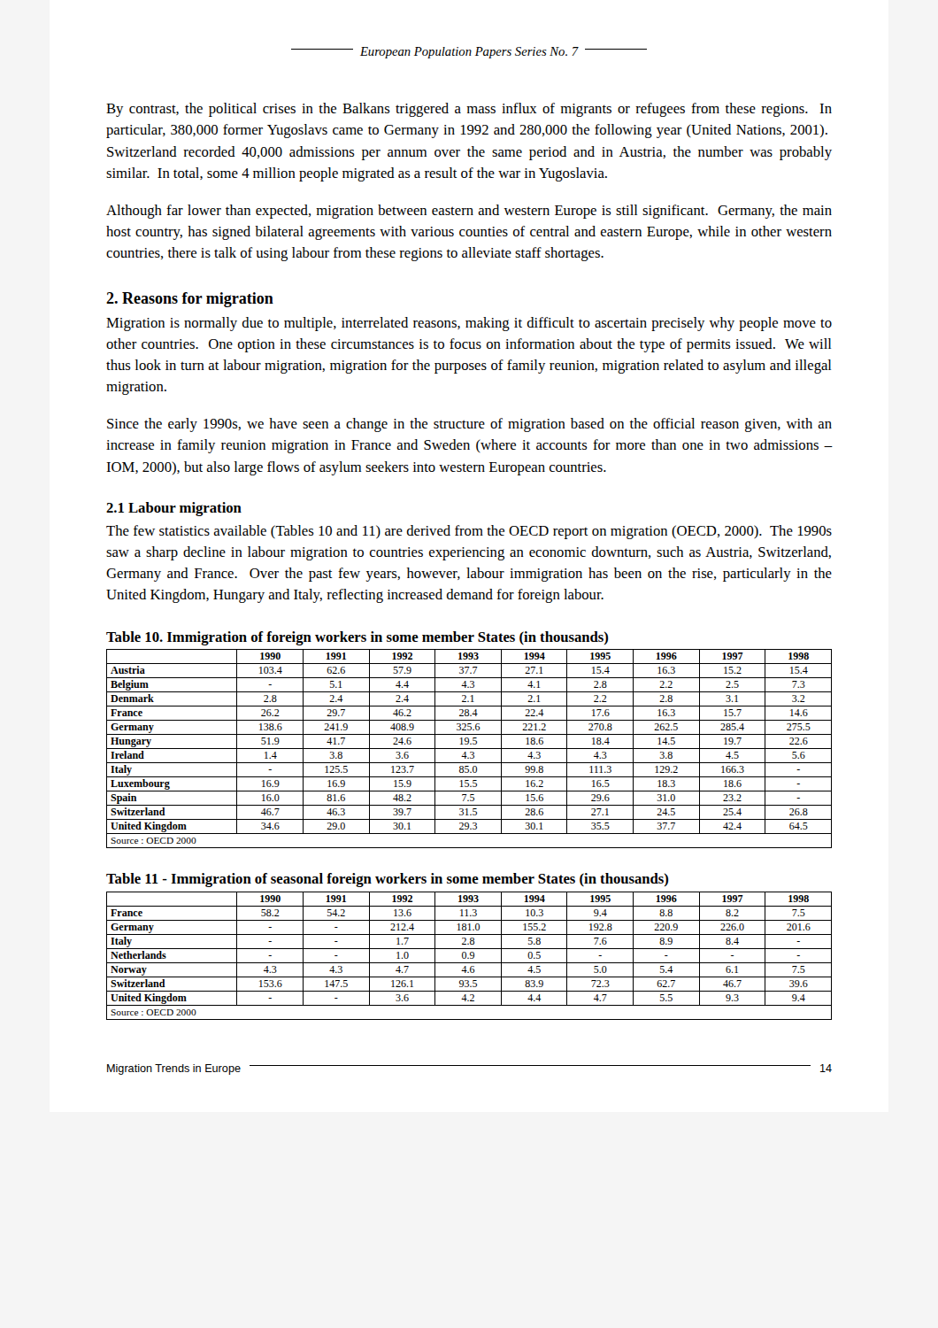European Population Papers Series No. 7
By contrast, the political crises in the Balkans triggered a mass influx of migrants or refugees from these regions. In particular, 380,000 former Yugoslavs came to Germany in 1992 and 280,000 the following year (United Nations, 2001). Switzerland recorded 40,000 admissions per annum over the same period and in Austria, the number was probably similar. In total, some 4 million people migrated as a result of the war in Yugoslavia.
Although far lower than expected, migration between eastern and western Europe is still significant. Germany, the main host country, has signed bilateral agreements with various counties of central and eastern Europe, while in other western countries, there is talk of using labour from these regions to alleviate staff shortages.
2. Reasons for migration
Migration is normally due to multiple, interrelated reasons, making it difficult to ascertain precisely why people move to other countries. One option in these circumstances is to focus on information about the type of permits issued. We will thus look in turn at labour migration, migration for the purposes of family reunion, migration related to asylum and illegal migration.
Since the early 1990s, we have seen a change in the structure of migration based on the official reason given, with an increase in family reunion migration in France and Sweden (where it accounts for more than one in two admissions – IOM, 2000), but also large flows of asylum seekers into western European countries.
2.1 Labour migration
The few statistics available (Tables 10 and 11) are derived from the OECD report on migration (OECD, 2000). The 1990s saw a sharp decline in labour migration to countries experiencing an economic downturn, such as Austria, Switzerland, Germany and France. Over the past few years, however, labour immigration has been on the rise, particularly in the United Kingdom, Hungary and Italy, reflecting increased demand for foreign labour.
Table 10. Immigration of foreign workers in some member States (in thousands)
| | 1990 | 1991 | 1992 | 1993 | 1994 | 1995 | 1996 | 1997 | 1998 |
| --- | --- | --- | --- | --- | --- | --- | --- | --- | --- |
| Austria | 103.4 | 62.6 | 57.9 | 37.7 | 27.1 | 15.4 | 16.3 | 15.2 | 15.4 |
| Belgium | - | 5.1 | 4.4 | 4.3 | 4.1 | 2.8 | 2.2 | 2.5 | 7.3 |
| Denmark | 2.8 | 2.4 | 2.4 | 2.1 | 2.1 | 2.2 | 2.8 | 3.1 | 3.2 |
| France | 26.2 | 29.7 | 46.2 | 28.4 | 22.4 | 17.6 | 16.3 | 15.7 | 14.6 |
| Germany | 138.6 | 241.9 | 408.9 | 325.6 | 221.2 | 270.8 | 262.5 | 285.4 | 275.5 |
| Hungary | 51.9 | 41.7 | 24.6 | 19.5 | 18.6 | 18.4 | 14.5 | 19.7 | 22.6 |
| Ireland | 1.4 | 3.8 | 3.6 | 4.3 | 4.3 | 4.3 | 3.8 | 4.5 | 5.6 |
| Italy | - | 125.5 | 123.7 | 85.0 | 99.8 | 111.3 | 129.2 | 166.3 | - |
| Luxembourg | 16.9 | 16.9 | 15.9 | 15.5 | 16.2 | 16.5 | 18.3 | 18.6 | - |
| Spain | 16.0 | 81.6 | 48.2 | 7.5 | 15.6 | 29.6 | 31.0 | 23.2 | - |
| Switzerland | 46.7 | 46.3 | 39.7 | 31.5 | 28.6 | 27.1 | 24.5 | 25.4 | 26.8 |
| United Kingdom | 34.6 | 29.0 | 30.1 | 29.3 | 30.1 | 35.5 | 37.7 | 42.4 | 64.5 |
| Source : OECD 2000 |
Table 11 - Immigration of seasonal foreign workers in some member States (in thousands)
| | 1990 | 1991 | 1992 | 1993 | 1994 | 1995 | 1996 | 1997 | 1998 |
| --- | --- | --- | --- | --- | --- | --- | --- | --- | --- |
| France | 58.2 | 54.2 | 13.6 | 11.3 | 10.3 | 9.4 | 8.8 | 8.2 | 7.5 |
| Germany | - | - | 212.4 | 181.0 | 155.2 | 192.8 | 220.9 | 226.0 | 201.6 |
| Italy | - | - | 1.7 | 2.8 | 5.8 | 7.6 | 8.9 | 8.4 | - |
| Netherlands | - | - | 1.0 | 0.9 | 0.5 | - | - | - | - |
| Norway | 4.3 | 4.3 | 4.7 | 4.6 | 4.5 | 5.0 | 5.4 | 6.1 | 7.5 |
| Switzerland | 153.6 | 147.5 | 126.1 | 93.5 | 83.9 | 72.3 | 62.7 | 46.7 | 39.6 |
| United Kingdom | - | - | 3.6 | 4.2 | 4.4 | 4.7 | 5.5 | 9.3 | 9.4 |
| Source : OECD 2000 |
Migration Trends in Europe 14